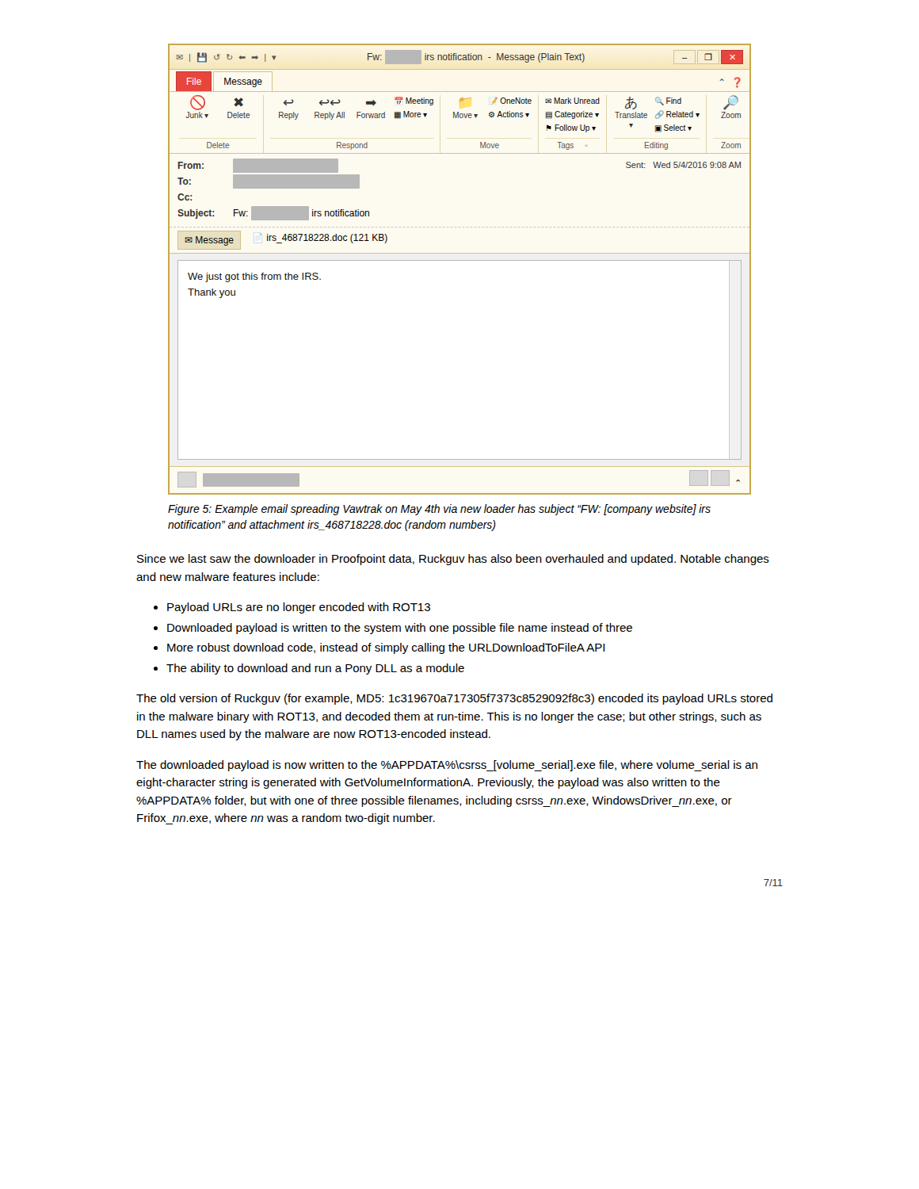✉ | 💾 ↺ ↻ ⬅ ➡ | ▾ Fw: irs notification - Message (Plain Text) –❐✕
File
Message
⌃ ❓
🚫Junk ▾
✖Delete
Delete
↩Reply
↩↩Reply All
➡Forward
📅 Meeting
▦ More ▾
Respond
📁Move ▾
📝 OneNote
⚙ Actions ▾
Move
✉ Mark Unread
▤ Categorize ▾
⚑ Follow Up ▾
Tags ▫
あTranslate ▾
🔍 Find
🔗 Related ▾
▣ Select ▾
Editing
🔎Zoom
Zoom
From: Sent: Wed 5/4/2016 9:08 AM
To:
Cc:
Subject: Fw: irs notification
✉ Message 📄 irs_468718228.doc (121 KB)
We just got this from the IRS.
Thank you
⌃
Figure 5: Example email spreading Vawtrak on May 4th via new loader has subject “FW: [company website] irs notification” and attachment irs_468718228.doc (random numbers)
Since we last saw the downloader in Proofpoint data, Ruckguv has also been overhauled and updated. Notable changes and new malware features include:
Payload URLs are no longer encoded with ROT13
Downloaded payload is written to the system with one possible file name instead of three
More robust download code, instead of simply calling the URLDownloadToFileA API
The ability to download and run a Pony DLL as a module
The old version of Ruckguv (for example, MD5: 1c319670a717305f7373c8529092f8c3) encoded its payload URLs stored in the malware binary with ROT13, and decoded them at run-time. This is no longer the case; but other strings, such as DLL names used by the malware are now ROT13-encoded instead.
The downloaded payload is now written to the %APPDATA%\csrss_[volume_serial].exe file, where volume_serial is an eight-character string is generated with GetVolumeInformationA. Previously, the payload was also written to the %APPDATA% folder, but with one of three possible filenames, including csrss_nn.exe, WindowsDriver_nn.exe, or Frifox_nn.exe, where nn was a random two-digit number.
7/11